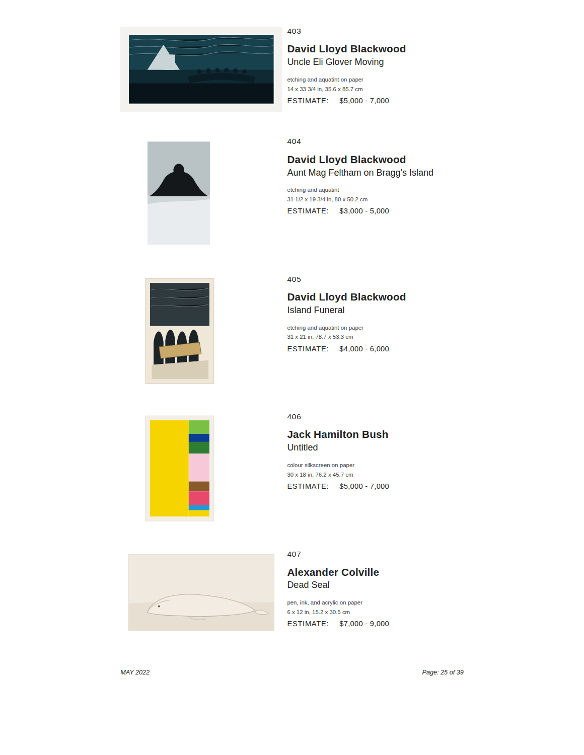403
David Lloyd Blackwood
Uncle Eli Glover Moving
etching and aquatint on paper
14 x 33 3/4 in, 35.6 x 85.7 cm
ESTIMATE:$5,000 - 7,000
404
David Lloyd Blackwood
Aunt Mag Feltham on Bragg's Island
etching and aquatint
31 1/2 x 19 3/4 in, 80 x 50.2 cm
ESTIMATE:$3,000 - 5,000
405
David Lloyd Blackwood
Island Funeral
etching and aquatint on paper
31 x 21 in, 78.7 x 53.3 cm
ESTIMATE:$4,000 - 6,000
406
Jack Hamilton Bush
Untitled
colour silkscreen on paper
30 x 18 in, 76.2 x 45.7 cm
ESTIMATE:$5,000 - 7,000
407
Alexander Colville
Dead Seal
pen, ink, and acrylic on paper
6 x 12 in, 15.2 x 30.5 cm
ESTIMATE:$7,000 - 9,000
MAY 2022 Page: 25 of 39